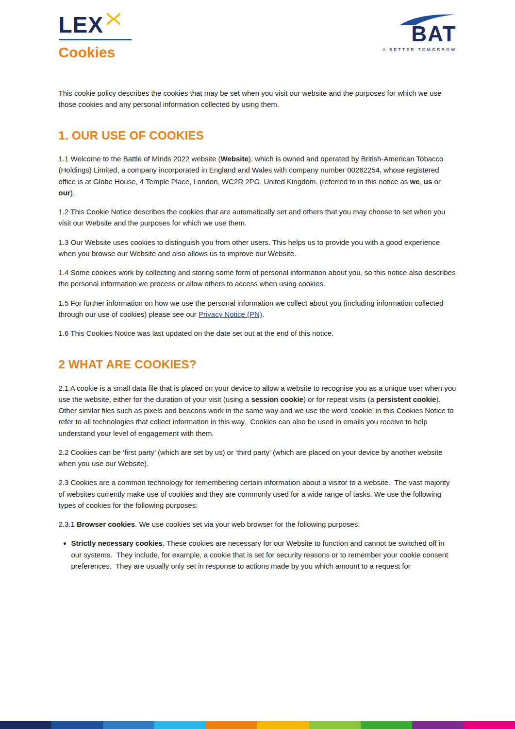LEX
Cookies
BAT
A Better Tomorrow
This cookie policy describes the cookies that may be set when you visit our website and the purposes for which we use those cookies and any personal information collected by using them.
1. OUR USE OF COOKIES
1.1 Welcome to the Battle of Minds 2022 website (Website), which is owned and operated by British-American Tobacco (Holdings) Limited, a company incorporated in England and Wales with company number 00262254, whose registered office is at Globe House, 4 Temple Place, London, WC2R 2PG, United Kingdom. (referred to in this notice as we, us or our).
1.2 This Cookie Notice describes the cookies that are automatically set and others that you may choose to set when you visit our Website and the purposes for which we use them.
1.3 Our Website uses cookies to distinguish you from other users. This helps us to provide you with a good experience when you browse our Website and also allows us to improve our Website.
1.4 Some cookies work by collecting and storing some form of personal information about you, so this notice also describes the personal information we process or allow others to access when using cookies.
1.5 For further information on how we use the personal information we collect about you (including information collected through our use of cookies) please see our Privacy Notice (PN).
1.6 This Cookies Notice was last updated on the date set out at the end of this notice.
2 WHAT ARE COOKIES?
2.1 A cookie is a small data file that is placed on your device to allow a website to recognise you as a unique user when you use the website, either for the duration of your visit (using a session cookie) or for repeat visits (a persistent cookie). Other similar files such as pixels and beacons work in the same way and we use the word ‘cookie’ in this Cookies Notice to refer to all technologies that collect information in this way. Cookies can also be used in emails you receive to help understand your level of engagement with them.
2.2 Cookies can be ‘first party’ (which are set by us) or ‘third party’ (which are placed on your device by another website when you use our Website).
2.3 Cookies are a common technology for remembering certain information about a visitor to a website. The vast majority of websites currently make use of cookies and they are commonly used for a wide range of tasks. We use the following types of cookies for the following purposes:
2.3.1 Browser cookies. We use cookies set via your web browser for the following purposes:
Strictly necessary cookies. These cookies are necessary for our Website to function and cannot be switched off in our systems. They include, for example, a cookie that is set for security reasons or to remember your cookie consent preferences. They are usually only set in response to actions made by you which amount to a request for